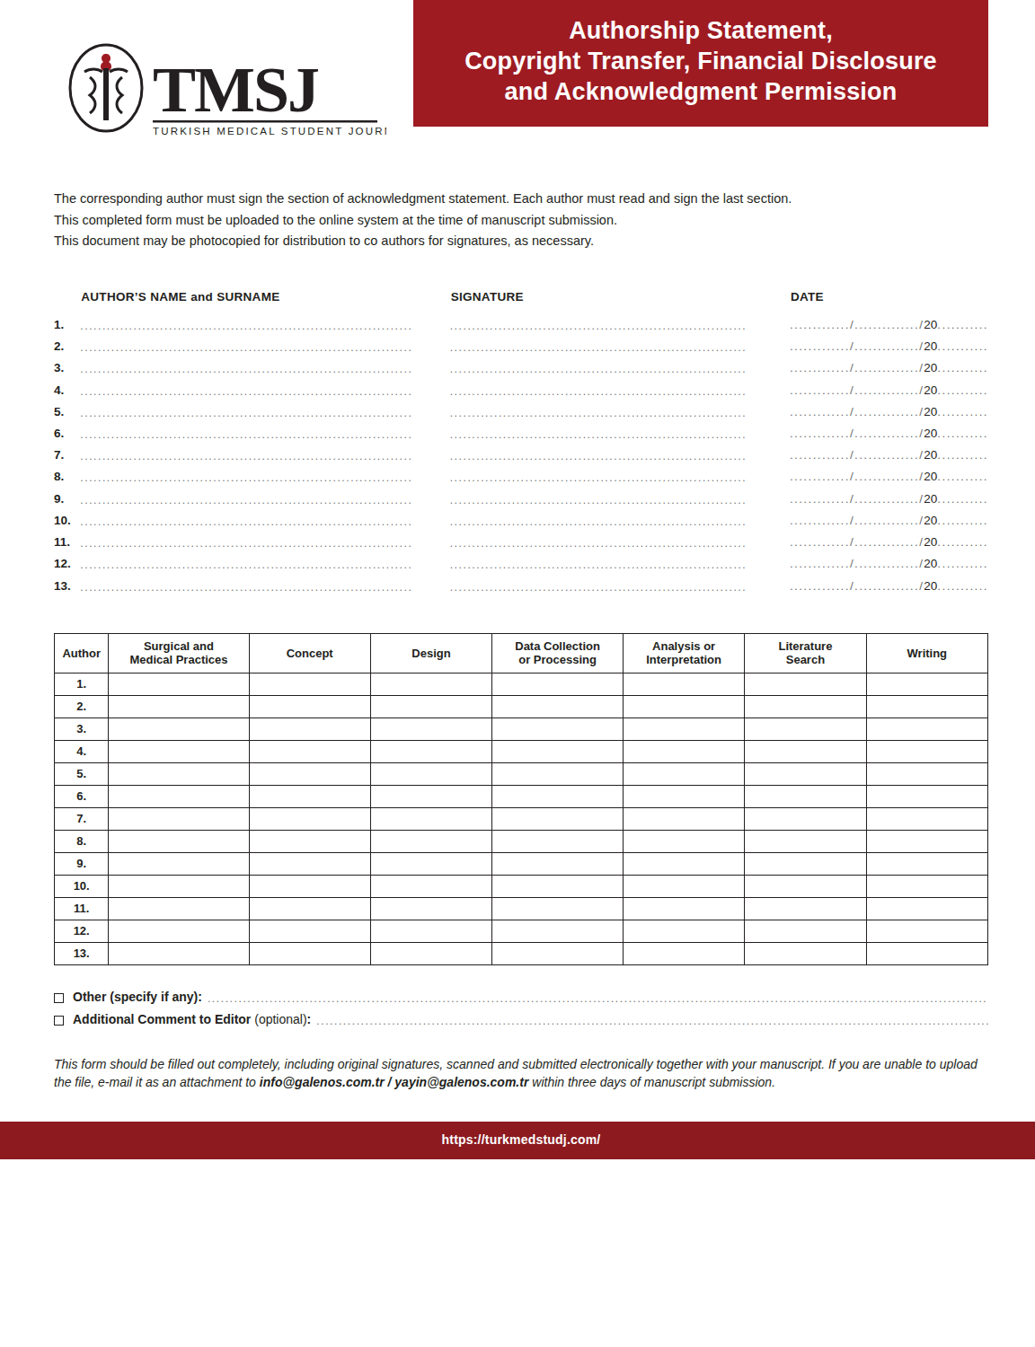TMSJ TURKISH MEDICAL STUDENT JOURNAL
Authorship Statement,
Copyright Transfer, Financial Disclosure
and Acknowledgment Permission
The corresponding author must sign the section of acknowledgment statement. Each author must read and sign the last section.
This completed form must be uploaded to the online system at the time of manuscript submission.
This document may be photocopied for distribution to co authors for signatures, as necessary.
| | AUTHOR’S NAME and SURNAME | SIGNATURE | DATE |
| --- | --- | --- | --- |
| 1. | .......................................................................................................................... | ................................................................................................................. | ............./............../ 20 ........... |
| 2. | .......................................................................................................................... | ................................................................................................................. | ............./............../ 20 ........... |
| 3. | .......................................................................................................................... | ................................................................................................................. | ............./............../ 20 ........... |
| 4. | .......................................................................................................................... | ................................................................................................................. | ............./............../ 20 ........... |
| 5. | .......................................................................................................................... | ................................................................................................................. | ............./............../ 20 ........... |
| 6. | .......................................................................................................................... | ................................................................................................................. | ............./............../ 20 ........... |
| 7. | .......................................................................................................................... | ................................................................................................................. | ............./............../ 20 ........... |
| 8. | .......................................................................................................................... | ................................................................................................................. | ............./............../ 20 ........... |
| 9. | .......................................................................................................................... | ................................................................................................................. | ............./............../ 20 ........... |
| 10. | .......................................................................................................................... | ................................................................................................................. | ............./............../ 20 ........... |
| 11. | .......................................................................................................................... | ................................................................................................................. | ............./............../ 20 ........... |
| 12. | .......................................................................................................................... | ................................................................................................................. | ............./............../ 20 ........... |
| 13. | .......................................................................................................................... | ................................................................................................................. | ............./............../ 20 ........... |
| Author | Surgical and Medical Practices | Concept | Design | Data Collection or Processing | Analysis or Interpretation | Literature Search | Writing |
| --- | --- | --- | --- | --- | --- | --- | --- |
| 1. | | | | | | | |
| 2. | | | | | | | |
| 3. | | | | | | | |
| 4. | | | | | | | |
| 5. | | | | | | | |
| 6. | | | | | | | |
| 7. | | | | | | | |
| 8. | | | | | | | |
| 9. | | | | | | | |
| 10. | | | | | | | |
| 11. | | | | | | | |
| 12. | | | | | | | |
| 13. | | | | | | | |
Other (specify if any): .................................................................................................................................................................................................................................................................................................
Additional Comment to Editor (optional): .........................................................................................................................................................................................................................................................
This form should be filled out completely, including original signatures, scanned and submitted electronically together with your manuscript. If you are unable to upload the file, e-mail it as an attachment to info@galenos.com.tr / yayin@galenos.com.tr within three days of manuscript submission.
https://turkmedstudj.com/